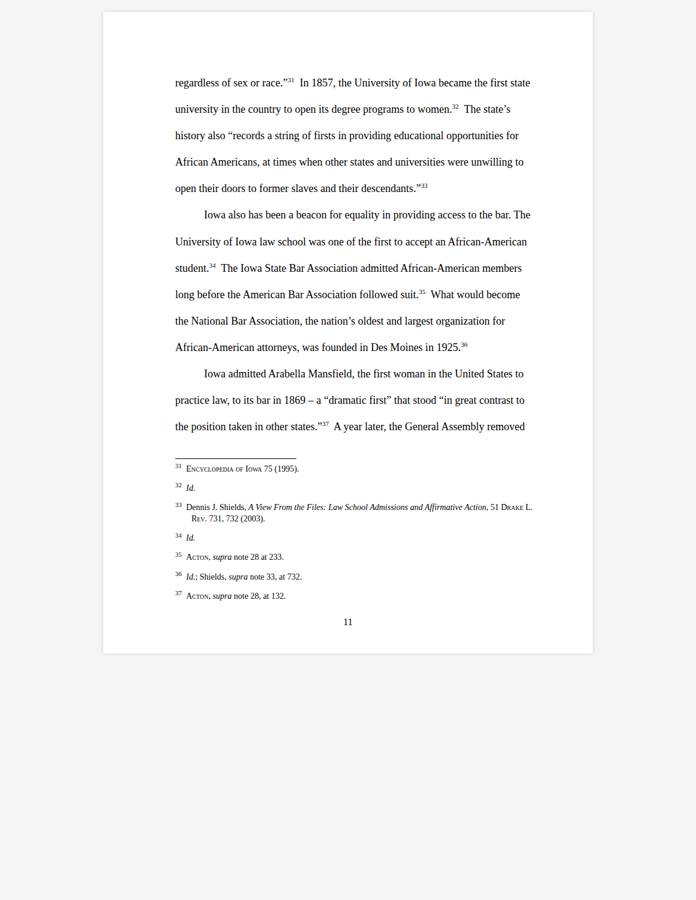regardless of sex or race.”31 In 1857, the University of Iowa became the first state university in the country to open its degree programs to women.32 The state’s history also “records a string of firsts in providing educational opportunities for African Americans, at times when other states and universities were unwilling to open their doors to former slaves and their descendants.”33
Iowa also has been a beacon for equality in providing access to the bar. The University of Iowa law school was one of the first to accept an African-American student.34 The Iowa State Bar Association admitted African-American members long before the American Bar Association followed suit.35 What would become the National Bar Association, the nation’s oldest and largest organization for African-American attorneys, was founded in Des Moines in 1925.36
Iowa admitted Arabella Mansfield, the first woman in the United States to practice law, to its bar in 1869 – a “dramatic first” that stood “in great contrast to the position taken in other states.”37 A year later, the General Assembly removed
31 Encyclopedia of Iowa 75 (1995).
32 Id.
33 Dennis J. Shields, A View From the Files: Law School Admissions and Affirmative Action, 51 Drake L. Rev. 731, 732 (2003).
34 Id.
35 Acton, supra note 28 at 233.
36 Id.; Shields, supra note 33, at 732.
37 Acton, supra note 28, at 132.
11